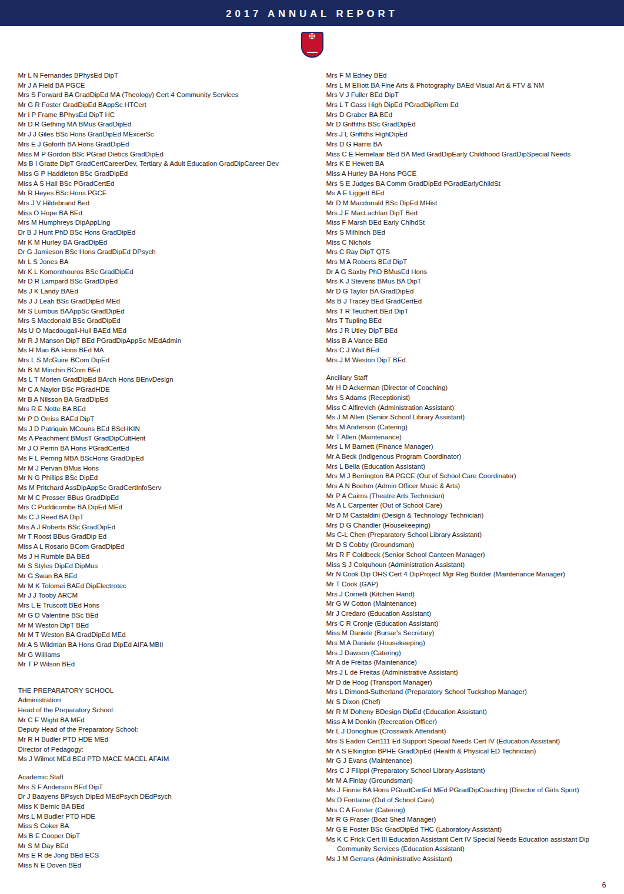2017 ANNUAL REPORT
Mr L N Fernandes BPhysEd DipT
Mr J A Field BA PGCE
Mrs S Forward BA GradDipEd MA (Theology) Cert 4 Community Services
Mr G R Foster GradDipEd BAppSc HTCert
Mr I P Frame BPhysEd DipT HC
Mr D R Gething MA BMus GradDipEd
Mr J J Giles BSc Hons GradDipEd MExcerSc
Mrs E J Goforth BA Hons GradDipEd
Miss M P Gordon BSc PGrad Dietics GradDipEd
Ms B I Gratte DipT GradCertCareerDev, Tertiary & Adult Education GradDipCareer Dev
Miss G P Haddleton BSc GradDipEd
Miss A S Hall BSc PGradCertEd
Mr R Heyes BSc Hons PGCE
Mrs J V Hildebrand Bed
Miss O Hope BA BEd
Mrs M Humphreys DipAppLing
Dr B J Hunt PhD BSc Hons GradDipEd
Mr K M Hurley BA GradDipEd
Dr G Jamieson BSc Hons GradDipEd DPsych
Mr L S Jones BA
Mr K L Komonthouros BSc GradDipEd
Mr D R Lampard BSc GradDipEd
Ms J K Landy BAEd
Ms J J Leah BSc GradDipEd MEd
Mr S Lumbus BAAppSc GradDipEd
Mrs S Macdonald BSc GradDipEd
Ms U O Macdougall-Hull BAEd MEd
Mr R J Manson DipT BEd PGradDipAppSc MEdAdmin
Ms H Mao BA Hons BEd MA
Mrs L S McGuire BCom DipEd
Mr B M Minchin BCom BEd
Ms L T Morien GradDipEd BArch Hons BEnvDesign
Mr C A Naylor BSc PGradHDE
Mr B A Nilsson BA GradDipEd
Mrs R E Notte BA BEd
Mr P D Orriss BAEd DipT
Ms J D Patriquin MCouns BEd BScHKIN
Ms A Peachment BMusT GradDipCultHerit
Mr J O Perrin BA Hons PGradCertEd
Ms F L Perring MBA BScHons GradDipEd
Mr M J Pervan BMus Hons
Mr N G Phillips BSc DipEd
Ms M Pritchard AssDipAppSc GradCertInfoServ
Mr M C Prosser BBus GradDipEd
Mrs C Puddicombe BA DipEd MEd
Ms C J Reed BA DipT
Mrs A J Roberts BSc GradDipEd
Mr T Roost BBus GradDip Ed
Miss A L Rosario BCom GradDipEd
Ms J H Rumble BA BEd
Mr S Styles DipEd DipMus
Mr G Swan BA BEd
Mr M K Tolomei BAEd DipElectrotec
Mr J J Tooby ARCM
Mrs L E Truscott BEd Hons
Mr G D Valentine BSc BEd
Mr M Weston DipT BEd
Mr M T Weston BA GradDipEd MEd
Mr A S Wildman BA Hons Grad DipEd AIFA MBII
Mr G Williams
Mr T P Wilson BEd
THE PREPARATORY SCHOOL
Administration
Head of the Preparatory School:
Mr C E Wight BA MEd
Deputy Head of the Preparatory School:
Mr R H Budler PTD HDE MEd
Director of Pedagogy:
Ms J Wilmot MEd BEd PTD MACE MACEL AFAIM
Academic Staff
Mrs S F Anderson BEd DipT
Dr J Baayens BPsych DipEd MEdPsych DEdPsych
Miss K Bernic BA BEd
Mrs L M Budler PTD HDE
Miss S Coker BA
Ms B E Cooper DipT
Mr S M Day BEd
Mrs E R de Jong BEd ECS
Miss N E Doven BEd
Mrs F M Edney BEd
Mrs L M Elliott BA Fine Arts & Photography BAEd Visual Art & FTV & NM
Mrs V J Fuller BEd DipT
Mrs L T Gass High DipEd PGradDipRem Ed
Mrs D Graber BA BEd
Mr D Griffiths BSc GradDipEd
Mrs J L Griffiths HighDipEd
Mrs D G Harris BA
Miss C E Hemelaar BEd BA Med GradDipEarly Childhood GradDipSpecial Needs
Mrs K E Hewett BA
Miss A Hurley BA Hons PGCE
Mrs S E Judges BA Comm GradDipEd PGradEarlyChildSt
Ms A E Liggett BEd
Mr D M Macdonald BSc DipEd MHist
Mrs J E MacLachlan DipT Bed
Miss F Marsh BEd Early ChlhdSt
Mrs S Milhinch BEd
Miss C Nichols
Mrs C Ray DipT QTS
Mrs M A Roberts BEd DipT
Dr A G Saxby PhD BMusEd Hons
Mrs K J Stevens BMus BA DipT
Mr D G Taylor BA GradDipEd
Ms B J Tracey BEd GradCertEd
Mrs T R Teuchert BEd DipT
Mrs T Tupling BEd
Mrs J R Utley DipT BEd
Miss B A Vance BEd
Mrs C J Wall BEd
Mrs J M Weston DipT BEd
Ancillary Staff
Mr H D Ackerman (Director of Coaching)
Mrs S Adams (Receptionist)
Miss C Alfirevich (Administration Assistant)
Ms J M Allen (Senior School Library Assistant)
Mrs M Anderson (Catering)
Mr T Allen (Maintenance)
Mrs L M Barnett (Finance Manager)
Mr A Beck (Indigenous Program Coordinator)
Mrs L Bella (Education Assistant)
Mrs M J Berrington BA PGCE (Out of School Care Coordinator)
Mrs A N Boehm (Admin Officer Music & Arts)
Mr P A Cairns (Theatre Arts Technician)
Ms A L Carpenter (Out of School Care)
Mr D M Castaldini (Design & Technology Technician)
Mrs D G Chandler (Housekeeping)
Ms C-L Chen (Preparatory School Library Assistant)
Mr D S Cobby (Groundsman)
Mrs R F Coldbeck (Senior School Canteen Manager)
Miss S J Colquhoun (Administration Assistant)
Mr N Cook Dip OHS Cert 4 DipProject Mgr Reg Builder (Maintenance Manager)
Mr T Cook (GAP)
Mrs J Cornelli (Kitchen Hand)
Mr G W Cotton (Maintenance)
Mr J Credaro (Education Assistant)
Mrs C R Cronje (Education Assistant)
Miss M Daniele (Bursar's Secretary)
Mrs M A Daniele (Housekeeping)
Mrs J Dawson (Catering)
Mr A de Freitas (Maintenance)
Mrs J L de Freitas (Administrative Assistant)
Mr D de Hoog (Transport Manager)
Mrs L Dimond-Sutherland (Preparatory School Tuckshop Manager)
Mr S Dixon (Chef)
Mr R M Doheny BDesign DipEd (Education Assistant)
Miss A M Donkin (Recreation Officer)
Mr L J Donoghue (Crosswalk Attendant)
Mrs S Eadon Cert111 Ed Support Special Needs Cert IV (Education Assistant)
Mr A S Elkington BPHE GradDipEd (Health & Physical ED Technician)
Mr G J Evans (Maintenance)
Mrs C J Filippi (Preparatory School Library Assistant)
Mr M A Finlay (Groundsman)
Ms J Finnie BA Hons PGradCertEd MEd PGradDipCoaching (Director of Girls Sport)
Ms D Fontaine (Out of School Care)
Mrs C A Forster (Catering)
Mr R G Fraser (Boat Shed Manager)
Mr G E Foster BSc GradDipEd THC (Laboratory Assistant)
Ms K C Frick Cert III Education Assistant Cert IV Special Needs Education assistant Dip
Community Services (Education Assistant)
Ms J M Gerrans (Administrative Assistant)
6